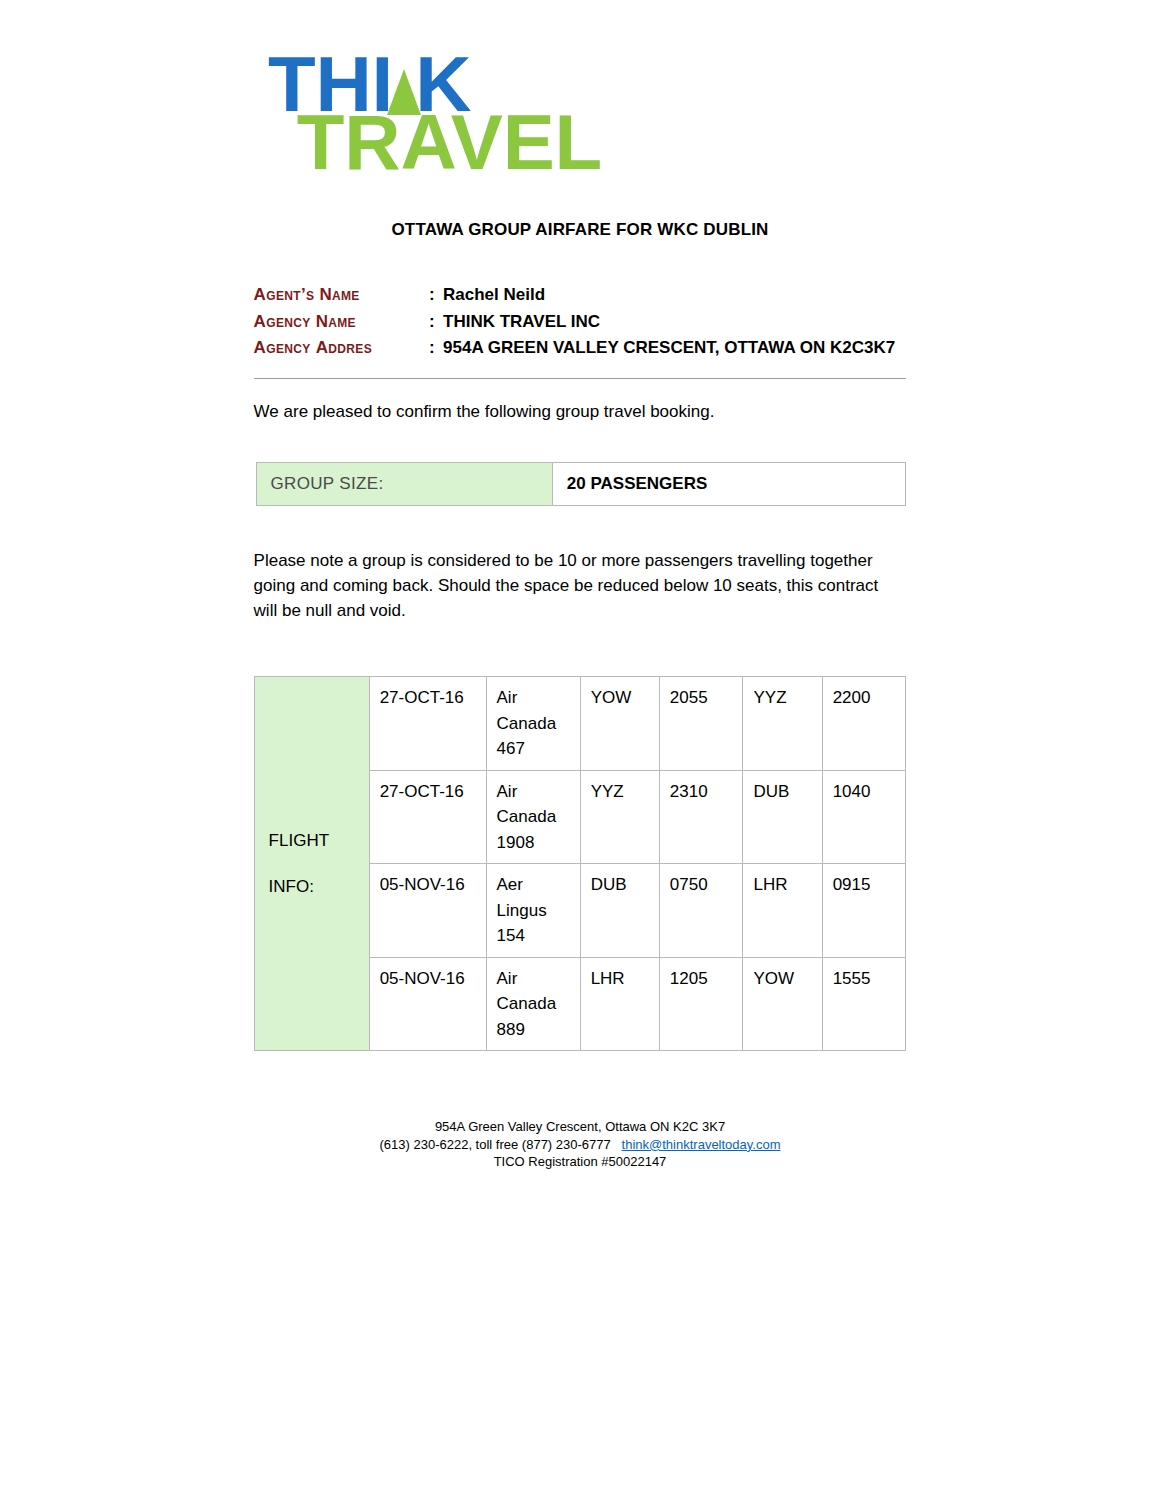THI K TRAVEL
OTTAWA GROUP AIRFARE FOR WKC DUBLIN
| A gent’s N ame | : | Rachel Neild |
| A gency N ame | : | THINK TRAVEL INC |
| A gency A ddres | : | 954A GREEN VALLEY CRESCENT, OTTAWA ON K2C3K7 |
We are pleased to confirm the following group travel booking.
| GROUP SIZE: | 20 PASSENGERS |
Please note a group is considered to be 10 or more passengers travelling together going and coming back. Should the space be reduced below 10 seats, this contract will be null and void.
| FLIGHT INFO: | 27-OCT-16 | Air Canada 467 | YOW | 2055 | YYZ | 2200 |
| 27-OCT-16 | Air Canada 1908 | YYZ | 2310 | DUB | 1040 |
| 05-NOV-16 | Aer Lingus 154 | DUB | 0750 | LHR | 0915 |
| 05-NOV-16 | Air Canada 889 | LHR | 1205 | YOW | 1555 |
954A Green Valley Crescent, Ottawa ON K2C 3K7
(613) 230-6222, toll free (877) 230-6777 think@thinktraveltoday.com
TICO Registration #50022147